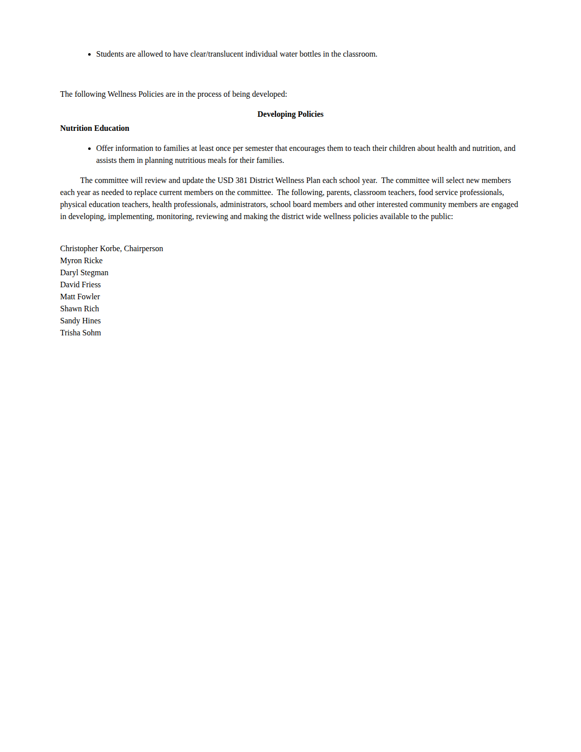Students are allowed to have clear/translucent individual water bottles in the classroom.
The following Wellness Policies are in the process of being developed:
Developing Policies
Nutrition Education
Offer information to families at least once per semester that encourages them to teach their children about health and nutrition, and assists them in planning nutritious meals for their families.
The committee will review and update the USD 381 District Wellness Plan each school year. The committee will select new members each year as needed to replace current members on the committee. The following, parents, classroom teachers, food service professionals, physical education teachers, health professionals, administrators, school board members and other interested community members are engaged in developing, implementing, monitoring, reviewing and making the district wide wellness policies available to the public:
Christopher Korbe, Chairperson
Myron Ricke
Daryl Stegman
David Friess
Matt Fowler
Shawn Rich
Sandy Hines
Trisha Sohm